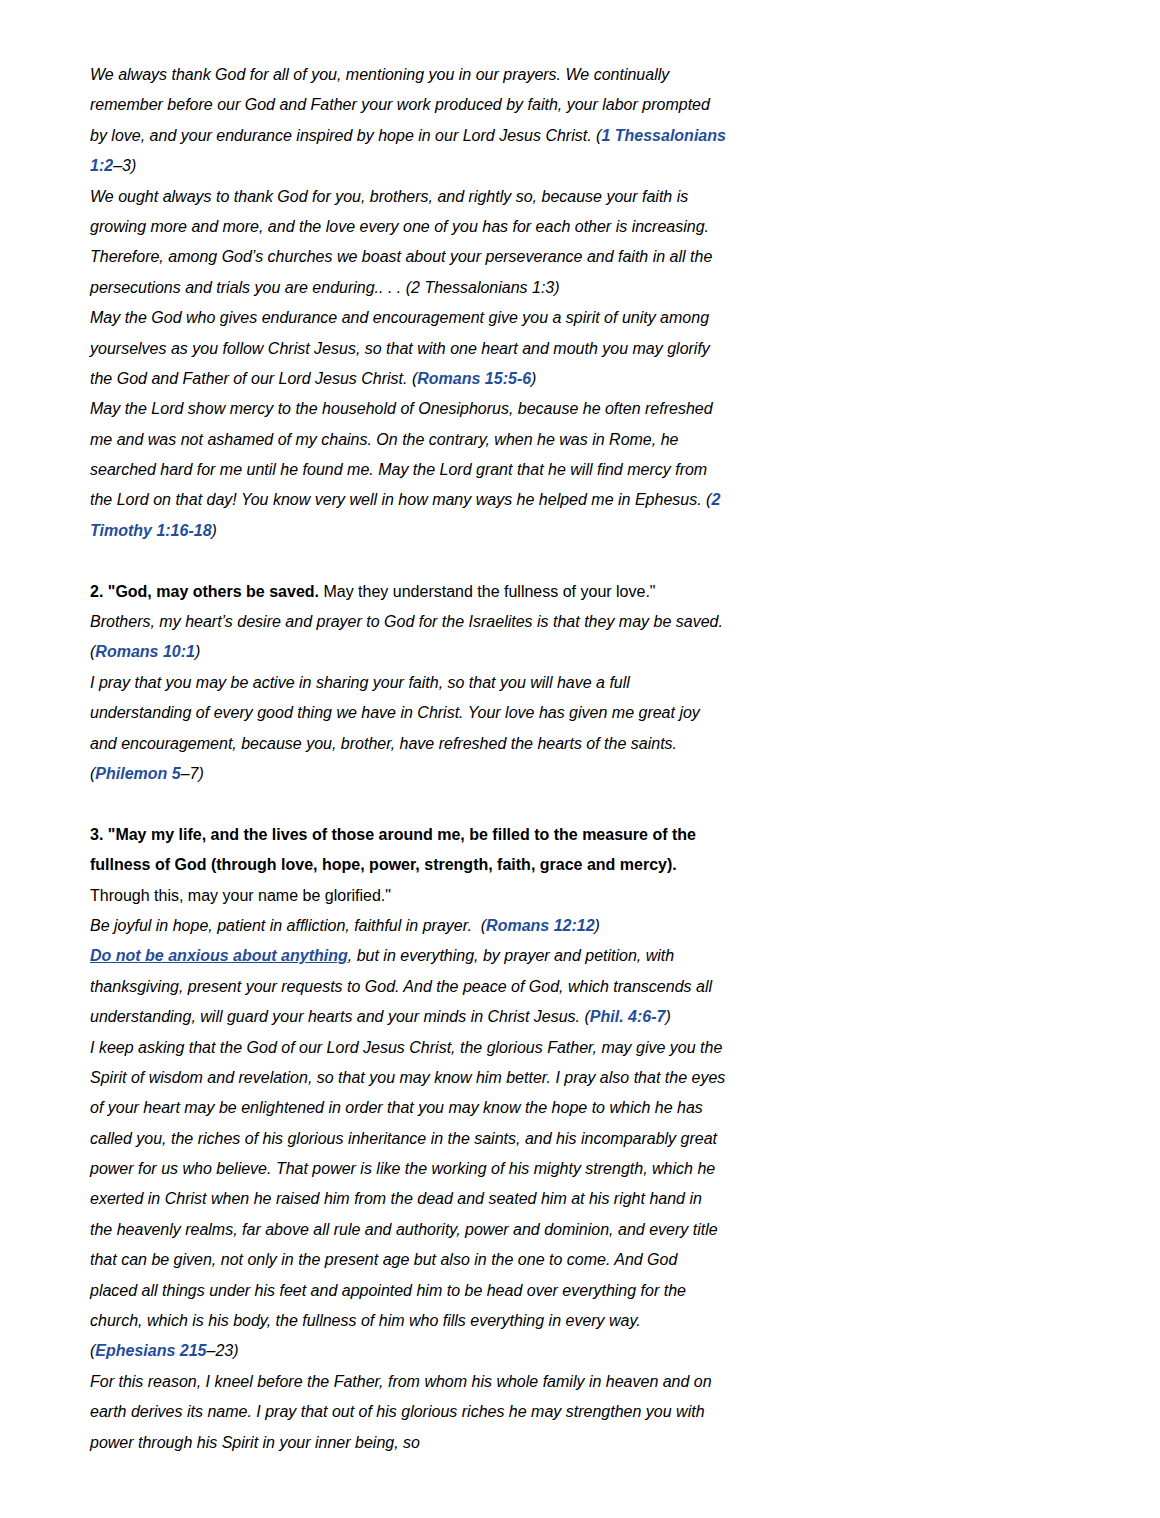We always thank God for all of you, mentioning you in our prayers. We continually remember before our God and Father your work produced by faith, your labor prompted by love, and your endurance inspired by hope in our Lord Jesus Christ. (1 Thessalonians 1:2–3)
We ought always to thank God for you, brothers, and rightly so, because your faith is growing more and more, and the love every one of you has for each other is increasing. Therefore, among God’s churches we boast about your perseverance and faith in all the persecutions and trials you are enduring.. . . (2 Thessalonians 1:3)
May the God who gives endurance and encouragement give you a spirit of unity among yourselves as you follow Christ Jesus, so that with one heart and mouth you may glorify the God and Father of our Lord Jesus Christ. (Romans 15:5-6)
May the Lord show mercy to the household of Onesiphorus, because he often refreshed me and was not ashamed of my chains. On the contrary, when he was in Rome, he searched hard for me until he found me. May the Lord grant that he will find mercy from the Lord on that day! You know very well in how many ways he helped me in Ephesus. (2 Timothy 1:16-18)
2. "God, may others be saved. May they understand the fullness of your love."
Brothers, my heart’s desire and prayer to God for the Israelites is that they may be saved. (Romans 10:1)
I pray that you may be active in sharing your faith, so that you will have a full understanding of every good thing we have in Christ. Your love has given me great joy and encouragement, because you, brother, have refreshed the hearts of the saints. (Philemon 5–7)
3. "May my life, and the lives of those around me, be filled to the measure of the fullness of God (through love, hope, power, strength, faith, grace and mercy). Through this, may your name be glorified."
Be joyful in hope, patient in affliction, faithful in prayer. (Romans 12:12)
Do not be anxious about anything, but in everything, by prayer and petition, with thanksgiving, present your requests to God. And the peace of God, which transcends all understanding, will guard your hearts and your minds in Christ Jesus. (Phil. 4:6-7)
I keep asking that the God of our Lord Jesus Christ, the glorious Father, may give you the Spirit of wisdom and revelation, so that you may know him better. I pray also that the eyes of your heart may be enlightened in order that you may know the hope to which he has called you, the riches of his glorious inheritance in the saints, and his incomparably great power for us who believe. That power is like the working of his mighty strength, which he exerted in Christ when he raised him from the dead and seated him at his right hand in the heavenly realms, far above all rule and authority, power and dominion, and every title that can be given, not only in the present age but also in the one to come. And God placed all things under his feet and appointed him to be head over everything for the church, which is his body, the fullness of him who fills everything in every way. (Ephesians 215–23)
For this reason, I kneel before the Father, from whom his whole family in heaven and on earth derives its name. I pray that out of his glorious riches he may strengthen you with power through his Spirit in your inner being, so